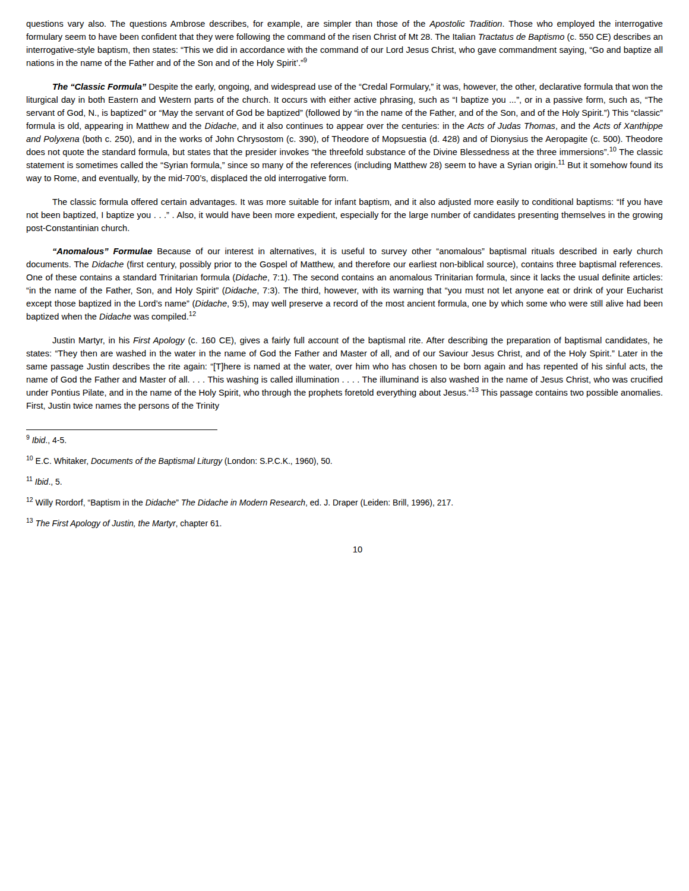questions vary also. The questions Ambrose describes, for example, are simpler than those of the Apostolic Tradition. Those who employed the interrogative formulary seem to have been confident that they were following the command of the risen Christ of Mt 28. The Italian Tractatus de Baptismo (c. 550 CE) describes an interrogative-style baptism, then states: “This we did in accordance with the command of our Lord Jesus Christ, who gave commandment saying, “Go and baptize all nations in the name of the Father and of the Son and of the Holy Spirit’.”9
The “Classic Formula” Despite the early, ongoing, and widespread use of the “Credal Formulary,” it was, however, the other, declarative formula that won the liturgical day in both Eastern and Western parts of the church. It occurs with either active phrasing, such as “I baptize you ...”, or in a passive form, such as, “The servant of God, N., is baptized” or “May the servant of God be baptized” (followed by “in the name of the Father, and of the Son, and of the Holy Spirit.”) This “classic” formula is old, appearing in Matthew and the Didache, and it also continues to appear over the centuries: in the Acts of Judas Thomas, and the Acts of Xanthippe and Polyxena (both c. 250), and in the works of John Chrysostom (c. 390), of Theodore of Mopsuestia (d. 428) and of Dionysius the Aeropagite (c. 500). Theodore does not quote the standard formula, but states that the presider invokes “the threefold substance of the Divine Blessedness at the three immersions”.10 The classic statement is sometimes called the “Syrian formula,” since so many of the references (including Matthew 28) seem to have a Syrian origin.11 But it somehow found its way to Rome, and eventually, by the mid-700’s, displaced the old interrogative form.
The classic formula offered certain advantages. It was more suitable for infant baptism, and it also adjusted more easily to conditional baptisms: “If you have not been baptized, I baptize you . . .” . Also, it would have been more expedient, especially for the large number of candidates presenting themselves in the growing post-Constantinian church.
“Anomalous” Formulae Because of our interest in alternatives, it is useful to survey other “anomalous” baptismal rituals described in early church documents. The Didache (first century, possibly prior to the Gospel of Matthew, and therefore our earliest non-biblical source), contains three baptismal references. One of these contains a standard Trinitarian formula (Didache, 7:1). The second contains an anomalous Trinitarian formula, since it lacks the usual definite articles: “in the name of the Father, Son, and Holy Spirit” (Didache, 7:3). The third, however, with its warning that “you must not let anyone eat or drink of your Eucharist except those baptized in the Lord’s name” (Didache, 9:5), may well preserve a record of the most ancient formula, one by which some who were still alive had been baptized when the Didache was compiled.12
Justin Martyr, in his First Apology (c. 160 CE), gives a fairly full account of the baptismal rite. After describing the preparation of baptismal candidates, he states: “They then are washed in the water in the name of God the Father and Master of all, and of our Saviour Jesus Christ, and of the Holy Spirit.” Later in the same passage Justin describes the rite again: “[T]here is named at the water, over him who has chosen to be born again and has repented of his sinful acts, the name of God the Father and Master of all. . . . This washing is called illumination . . . . The illuminand is also washed in the name of Jesus Christ, who was crucified under Pontius Pilate, and in the name of the Holy Spirit, who through the prophets foretold everything about Jesus.”13 This passage contains two possible anomalies. First, Justin twice names the persons of the Trinity
9 Ibid., 4-5.
10 E.C. Whitaker, Documents of the Baptismal Liturgy (London: S.P.C.K., 1960), 50.
11 Ibid., 5.
12 Willy Rordorf, “Baptism in the Didache” The Didache in Modern Research, ed. J. Draper (Leiden: Brill, 1996), 217.
13 The First Apology of Justin, the Martyr, chapter 61.
10